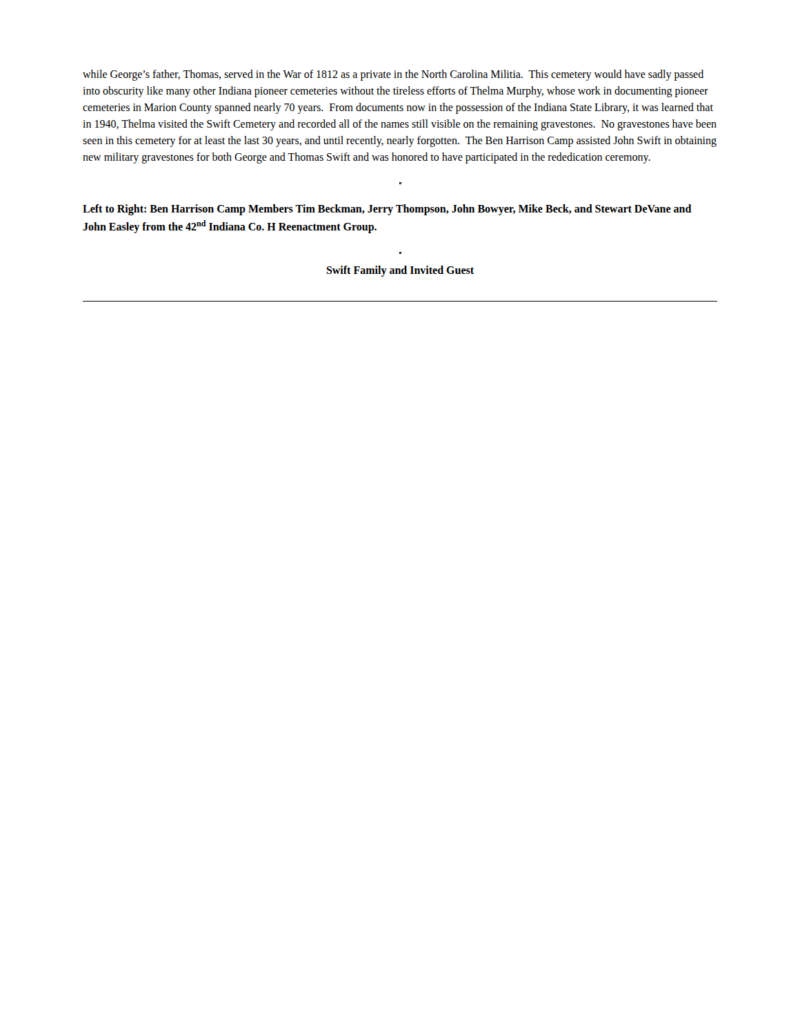while George’s father, Thomas, served in the War of 1812 as a private in the North Carolina Militia. This cemetery would have sadly passed into obscurity like many other Indiana pioneer cemeteries without the tireless efforts of Thelma Murphy, whose work in documenting pioneer cemeteries in Marion County spanned nearly 70 years. From documents now in the possession of the Indiana State Library, it was learned that in 1940, Thelma visited the Swift Cemetery and recorded all of the names still visible on the remaining gravestones. No gravestones have been seen in this cemetery for at least the last 30 years, and until recently, nearly forgotten. The Ben Harrison Camp assisted John Swift in obtaining new military gravestones for both George and Thomas Swift and was honored to have participated in the rededication ceremony.
Left to Right: Ben Harrison Camp Members Tim Beckman, Jerry Thompson, John Bowyer, Mike Beck, and Stewart DeVane and John Easley from the 42nd Indiana Co. H Reenactment Group.
Swift Family and Invited Guest